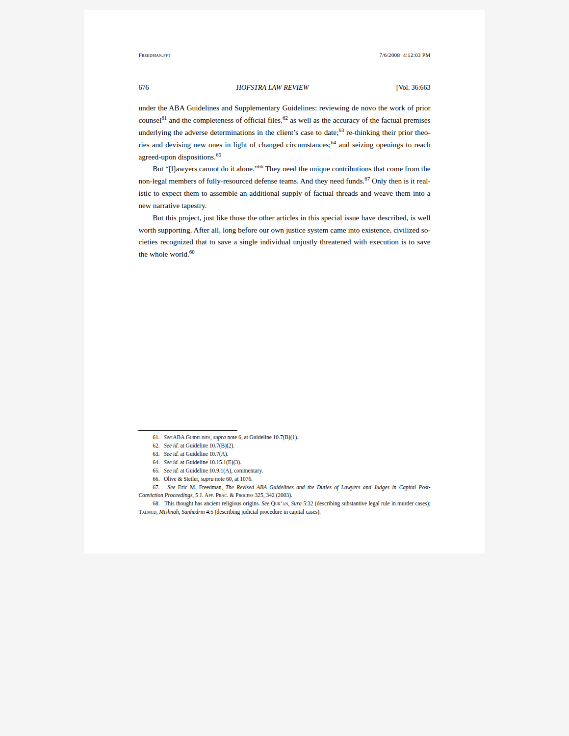Freedman.pft 7/6/2008 4:12:03 PM
676 HOFSTRA LAW REVIEW [Vol. 36:663
under the ABA Guidelines and Supplementary Guidelines: reviewing de novo the work of prior counsel61 and the completeness of official files,62 as well as the accuracy of the factual premises underlying the adverse determinations in the client’s case to date;63 re-thinking their prior theories and devising new ones in light of changed circumstances;64 and seizing openings to reach agreed-upon dispositions.65
But “[l]awyers cannot do it alone.”66 They need the unique contributions that come from the non-legal members of fully-resourced defense teams. And they need funds.67 Only then is it realistic to expect them to assemble an additional supply of factual threads and weave them into a new narrative tapestry.
But this project, just like those the other articles in this special issue have described, is well worth supporting. After all, long before our own justice system came into existence, civilized societies recognized that to save a single individual unjustly threatened with execution is to save the whole world.68
61. See ABA Guidelines, supra note 6, at Guideline 10.7(B)(1).
62. See id. at Guideline 10.7(B)(2).
63. See id. at Guideline 10.7(A).
64. See id. at Guideline 10.15.1(E)(3).
65. See id. at Guideline 10.9.1(A), commentary.
66. Olive & Stetler, supra note 60, at 1076.
67. See Eric M. Freedman, The Revised ABA Guidelines and the Duties of Lawyers and Judges in Capital Post-Conviction Proceedings, 5 J. App. Prac. & Process 325, 342 (2003).
68. This thought has ancient religious origins. See Qur’an, Sura 5:32 (describing substantive legal rule in murder cases); Talmud, Mishnah, Sanhedrin 4:5 (describing judicial procedure in capital cases).